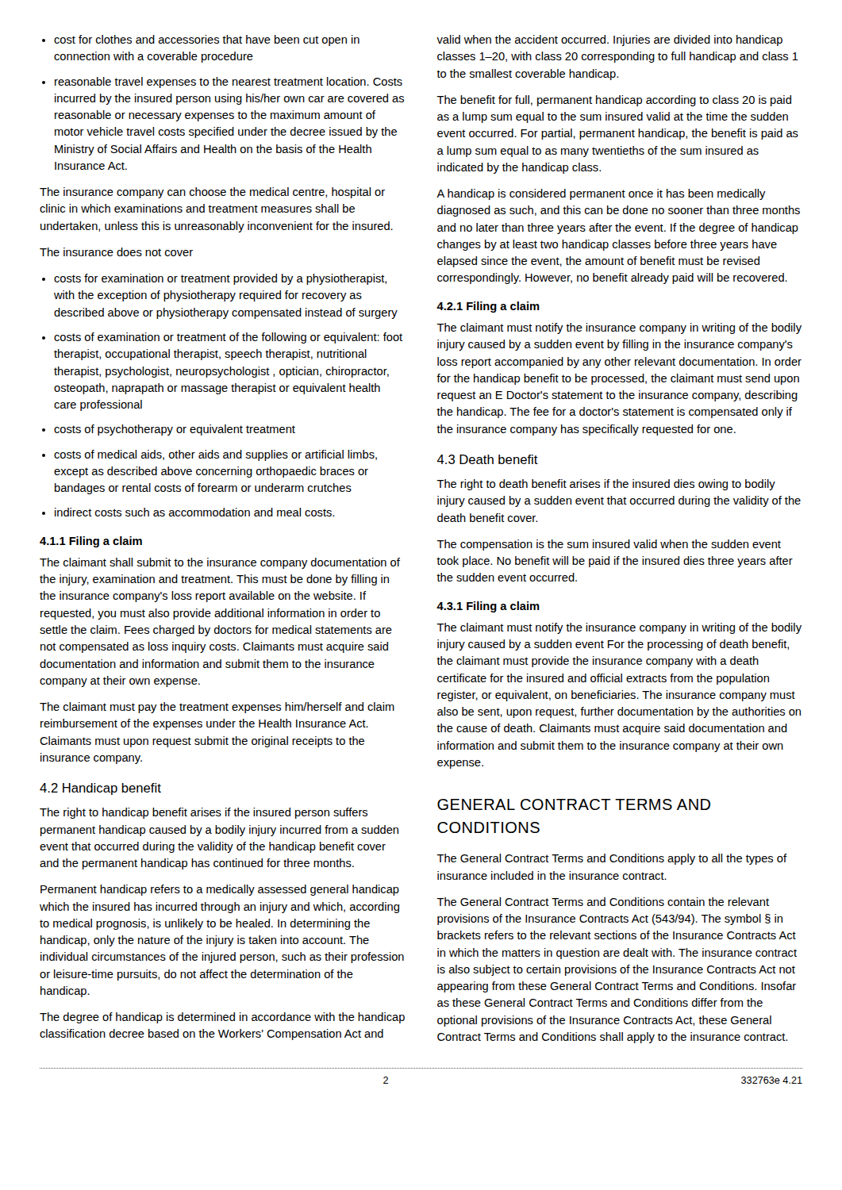cost for clothes and accessories that have been cut open in connection with a coverable procedure
reasonable travel expenses to the nearest treatment location. Costs incurred by the insured person using his/her own car are covered as reasonable or necessary expenses to the maximum amount of motor vehicle travel costs specified under the decree issued by the Ministry of Social Affairs and Health on the basis of the Health Insurance Act.
The insurance company can choose the medical centre, hospital or clinic in which examinations and treatment measures shall be undertaken, unless this is unreasonably inconvenient for the insured.
The insurance does not cover
costs for examination or treatment provided by a physiotherapist, with the exception of physiotherapy required for recovery as described above or physiotherapy compensated instead of surgery
costs of examination or treatment of the following or equivalent: foot therapist, occupational therapist, speech therapist, nutritional therapist, psychologist, neuropsychologist , optician, chiropractor, osteopath, naprapath or massage therapist or equivalent health care professional
costs of psychotherapy or equivalent treatment
costs of medical aids, other aids and supplies or artificial limbs, except as described above concerning orthopaedic braces or bandages or rental costs of forearm or underarm crutches
indirect costs such as accommodation and meal costs.
4.1.1 Filing a claim
The claimant shall submit to the insurance company documentation of the injury, examination and treatment. This must be done by filling in the insurance company's loss report available on the website. If requested, you must also provide additional information in order to settle the claim. Fees charged by doctors for medical statements are not compensated as loss inquiry costs. Claimants must acquire said documentation and information and submit them to the insurance company at their own expense.
The claimant must pay the treatment expenses him/herself and claim reimbursement of the expenses under the Health Insurance Act. Claimants must upon request submit the original receipts to the insurance company.
4.2 Handicap benefit
The right to handicap benefit arises if the insured person suffers permanent handicap caused by a bodily injury incurred from a sudden event that occurred during the validity of the handicap benefit cover and the permanent handicap has continued for three months.
Permanent handicap refers to a medically assessed general handicap which the insured has incurred through an injury and which, according to medical prognosis, is unlikely to be healed. In determining the handicap, only the nature of the injury is taken into account. The individual circumstances of the injured person, such as their profession or leisure-time pursuits, do not affect the determination of the handicap.
The degree of handicap is determined in accordance with the handicap classification decree based on the Workers' Compensation Act and valid when the accident occurred. Injuries are divided into handicap classes 1–20, with class 20 corresponding to full handicap and class 1 to the smallest coverable handicap.
The benefit for full, permanent handicap according to class 20 is paid as a lump sum equal to the sum insured valid at the time the sudden event occurred. For partial, permanent handicap, the benefit is paid as a lump sum equal to as many twentieths of the sum insured as indicated by the handicap class.
A handicap is considered permanent once it has been medically diagnosed as such, and this can be done no sooner than three months and no later than three years after the event. If the degree of handicap changes by at least two handicap classes before three years have elapsed since the event, the amount of benefit must be revised correspondingly. However, no benefit already paid will be recovered.
4.2.1 Filing a claim
The claimant must notify the insurance company in writing of the bodily injury caused by a sudden event by filling in the insurance company's loss report accompanied by any other relevant documentation. In order for the handicap benefit to be processed, the claimant must send upon request an E Doctor's statement to the insurance company, describing the handicap. The fee for a doctor's statement is compensated only if the insurance company has specifically requested for one.
4.3 Death benefit
The right to death benefit arises if the insured dies owing to bodily injury caused by a sudden event that occurred during the validity of the death benefit cover.
The compensation is the sum insured valid when the sudden event took place. No benefit will be paid if the insured dies three years after the sudden event occurred.
4.3.1 Filing a claim
The claimant must notify the insurance company in writing of the bodily injury caused by a sudden event For the processing of death benefit, the claimant must provide the insurance company with a death certificate for the insured and official extracts from the population register, or equivalent, on beneficiaries. The insurance company must also be sent, upon request, further documentation by the authorities on the cause of death. Claimants must acquire said documentation and information and submit them to the insurance company at their own expense.
General contract terms and conditions
The General Contract Terms and Conditions apply to all the types of insurance included in the insurance contract.
The General Contract Terms and Conditions contain the relevant provisions of the Insurance Contracts Act (543/94). The symbol § in brackets refers to the relevant sections of the Insurance Contracts Act in which the matters in question are dealt with. The insurance contract is also subject to certain provisions of the Insurance Contracts Act not appearing from these General Contract Terms and Conditions. Insofar as these General Contract Terms and Conditions differ from the optional provisions of the Insurance Contracts Act, these General Contract Terms and Conditions shall apply to the insurance contract.
2 332763e 4.21